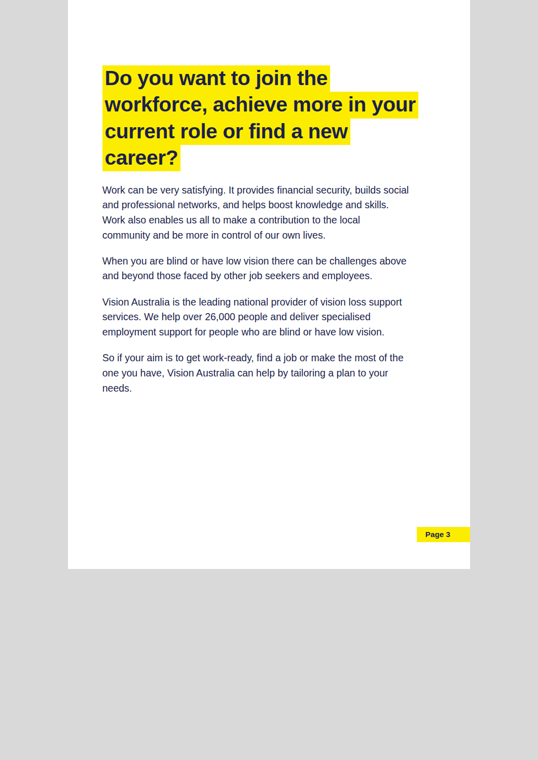Do you want to join the workforce, achieve more in your current role or find a new career?
Work can be very satisfying. It provides financial security, builds social and professional networks, and helps boost knowledge and skills. Work also enables us all to make a contribution to the local community and be more in control of our own lives.
When you are blind or have low vision there can be challenges above and beyond those faced by other job seekers and employees.
Vision Australia is the leading national provider of vision loss support services. We help over 26,000 people and deliver specialised employment support for people who are blind or have low vision.
So if your aim is to get work-ready, find a job or make the most of the one you have, Vision Australia can help by tailoring a plan to your needs.
Page 3